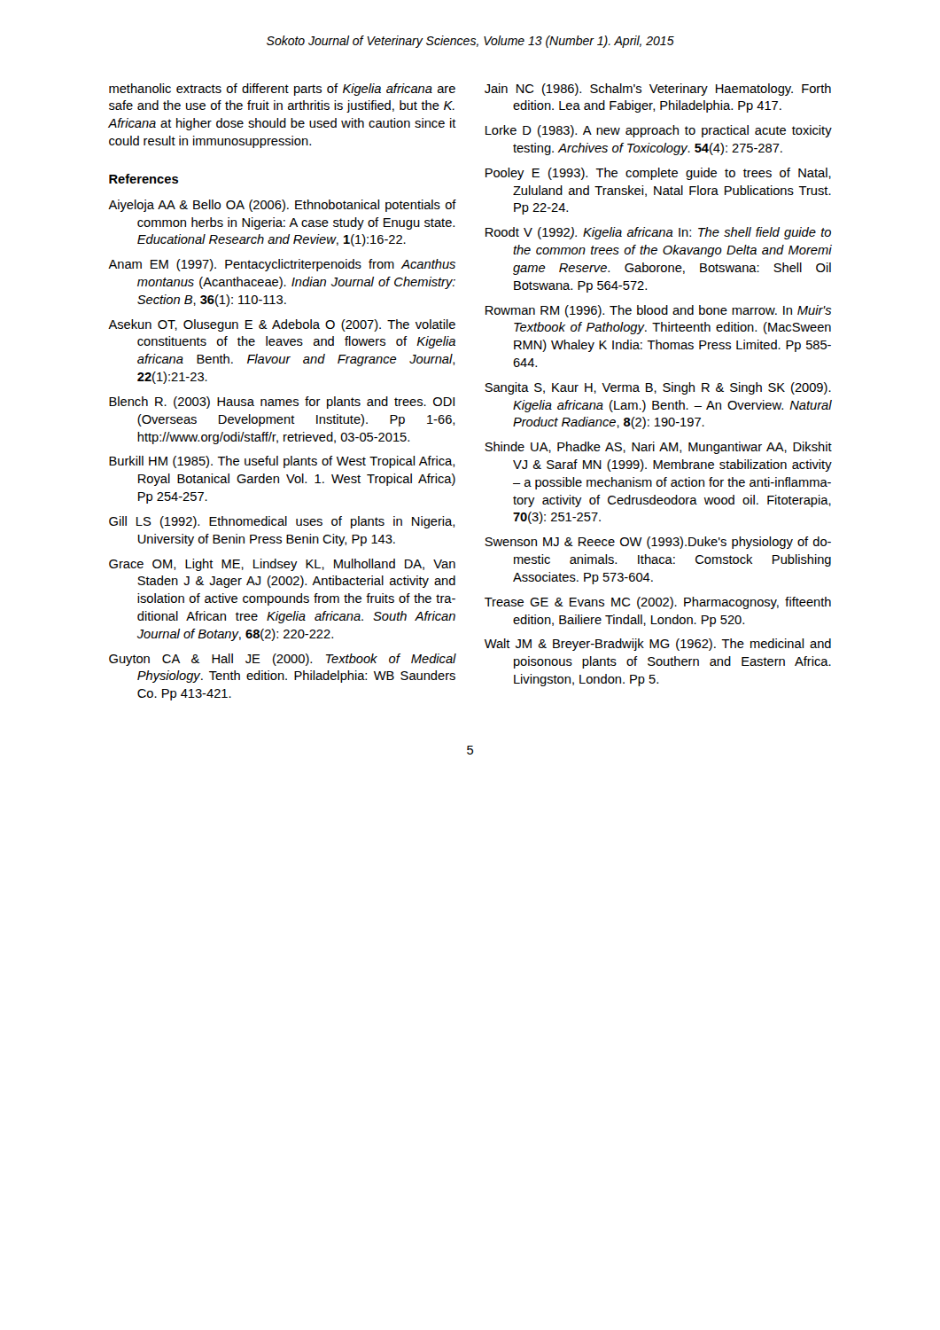Sokoto Journal of Veterinary Sciences, Volume 13 (Number 1). April, 2015
methanolic extracts of different parts of Kigelia africana are safe and the use of the fruit in arthritis is justified, but the K. Africana at higher dose should be used with caution since it could result in immunosuppression.
References
Aiyeloja AA & Bello OA (2006). Ethnobotanical potentials of common herbs in Nigeria: A case study of Enugu state. Educational Research and Review, 1(1):16-22.
Anam EM (1997). Pentacyclictriterpenoids from Acanthus montanus (Acanthaceae). Indian Journal of Chemistry: Section B, 36(1): 110-113.
Asekun OT, Olusegun E & Adebola O (2007). The volatile constituents of the leaves and flowers of Kigelia africana Benth. Flavour and Fragrance Journal, 22(1):21-23.
Blench R. (2003) Hausa names for plants and trees. ODI (Overseas Development Institute). Pp 1-66, http://www.org/odi/staff/r, retrieved, 03-05-2015.
Burkill HM (1985). The useful plants of West Tropical Africa, Royal Botanical Garden Vol. 1. West Tropical Africa) Pp 254-257.
Gill LS (1992). Ethnomedical uses of plants in Nigeria, University of Benin Press Benin City, Pp 143.
Grace OM, Light ME, Lindsey KL, Mulholland DA, Van Staden J & Jager AJ (2002). Antibacterial activity and isolation of active compounds from the fruits of the traditional African tree Kigelia africana. South African Journal of Botany, 68(2): 220-222.
Guyton CA & Hall JE (2000). Textbook of Medical Physiology. Tenth edition. Philadelphia: WB Saunders Co. Pp 413-421.
Jain NC (1986). Schalm's Veterinary Haematology. Forth edition. Lea and Fabiger, Philadelphia. Pp 417.
Lorke D (1983). A new approach to practical acute toxicity testing. Archives of Toxicology. 54(4): 275-287.
Pooley E (1993). The complete guide to trees of Natal, Zululand and Transkei, Natal Flora Publications Trust. Pp 22-24.
Roodt V (1992). Kigelia africana In: The shell field guide to the common trees of the Okavango Delta and Moremi game Reserve. Gaborone, Botswana: Shell Oil Botswana. Pp 564-572.
Rowman RM (1996). The blood and bone marrow. In Muir's Textbook of Pathology. Thirteenth edition. (MacSween RMN) Whaley K India: Thomas Press Limited. Pp 585-644.
Sangita S, Kaur H, Verma B, Singh R & Singh SK (2009). Kigelia africana (Lam.) Benth. – An Overview. Natural Product Radiance, 8(2): 190-197.
Shinde UA, Phadke AS, Nari AM, Mungantiwar AA, Dikshit VJ & Saraf MN (1999). Membrane stabilization activity – a possible mechanism of action for the anti-inflammatory activity of Cedrusdeodora wood oil. Fitoterapia, 70(3): 251-257.
Swenson MJ & Reece OW (1993).Duke's physiology of domestic animals. Ithaca: Comstock Publishing Associates. Pp 573-604.
Trease GE & Evans MC (2002). Pharmacognosy, fifteenth edition, Bailiere Tindall, London. Pp 520.
Walt JM & Breyer-Bradwijk MG (1962). The medicinal and poisonous plants of Southern and Eastern Africa. Livingston, London. Pp 5.
5